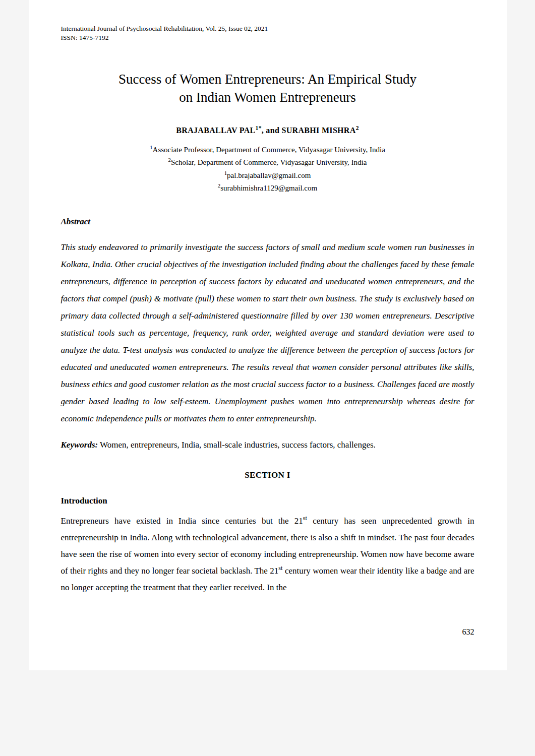International Journal of Psychosocial Rehabilitation, Vol. 25, Issue 02, 2021
ISSN: 1475-7192
Success of Women Entrepreneurs: An Empirical Study
on Indian Women Entrepreneurs
BRAJABALLAV PAL1*, and SURABHI MISHRA2
1Associate Professor, Department of Commerce, Vidyasagar University, India
2Scholar, Department of Commerce, Vidyasagar University, India
1pal.brajaballav@gmail.com
2surabhimishra1129@gmail.com
Abstract
This study endeavored to primarily investigate the success factors of small and medium scale women run businesses in Kolkata, India. Other crucial objectives of the investigation included finding about the challenges faced by these female entrepreneurs, difference in perception of success factors by educated and uneducated women entrepreneurs, and the factors that compel (push) & motivate (pull) these women to start their own business. The study is exclusively based on primary data collected through a self-administered questionnaire filled by over 130 women entrepreneurs. Descriptive statistical tools such as percentage, frequency, rank order, weighted average and standard deviation were used to analyze the data. T-test analysis was conducted to analyze the difference between the perception of success factors for educated and uneducated women entrepreneurs. The results reveal that women consider personal attributes like skills, business ethics and good customer relation as the most crucial success factor to a business. Challenges faced are mostly gender based leading to low self-esteem. Unemployment pushes women into entrepreneurship whereas desire for economic independence pulls or motivates them to enter entrepreneurship.
Keywords: Women, entrepreneurs, India, small-scale industries, success factors, challenges.
SECTION I
Introduction
Entrepreneurs have existed in India since centuries but the 21st century has seen unprecedented growth in entrepreneurship in India. Along with technological advancement, there is also a shift in mindset. The past four decades have seen the rise of women into every sector of economy including entrepreneurship. Women now have become aware of their rights and they no longer fear societal backlash. The 21st century women wear their identity like a badge and are no longer accepting the treatment that they earlier received. In the
632